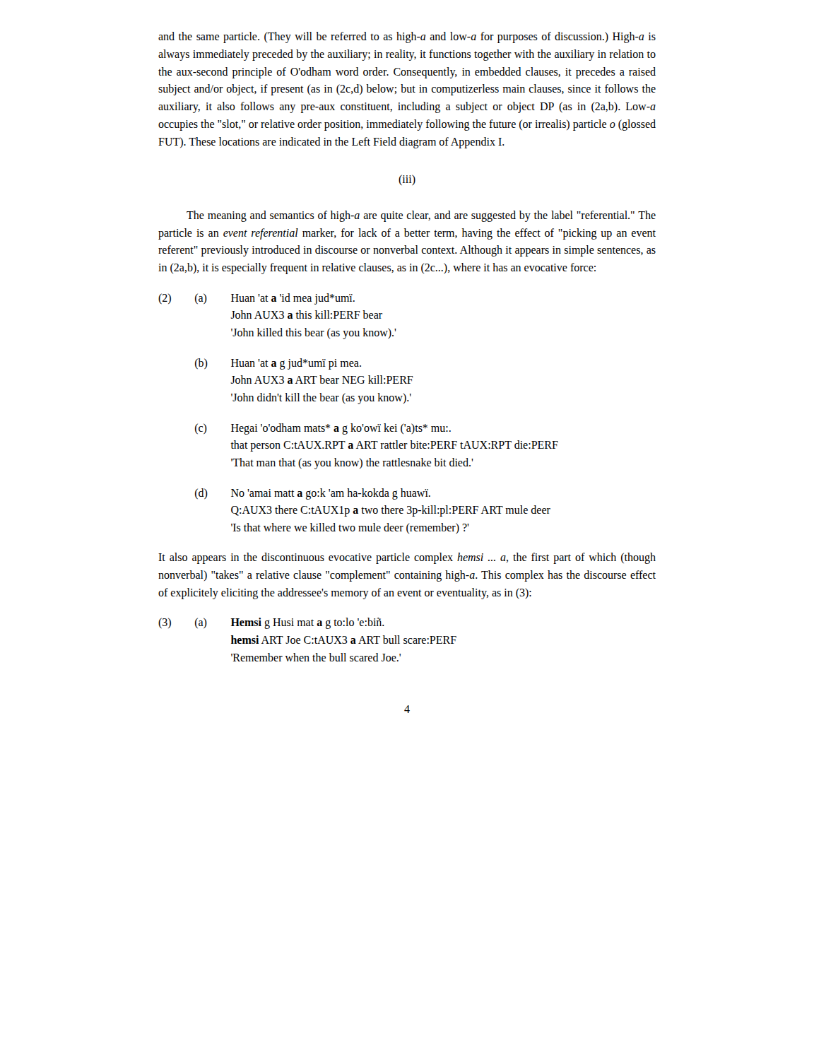and the same particle. (They will be referred to as high-a and low-a for purposes of discussion.) High-a is always immediately preceded by the auxiliary; in reality, it functions together with the auxiliary in relation to the aux-second principle of O'odham word order. Consequently, in embedded clauses, it precedes a raised subject and/or object, if present (as in (2c,d) below; but in computizerless main clauses, since it follows the auxiliary, it also follows any pre-aux constituent, including a subject or object DP (as in (2a,b). Low-a occupies the "slot," or relative order position, immediately following the future (or irrealis) particle o (glossed FUT). These locations are indicated in the Left Field diagram of Appendix I.
(iii)
The meaning and semantics of high-a are quite clear, and are suggested by the label "referential." The particle is an event referential marker, for lack of a better term, having the effect of "picking up an event referent" previously introduced in discourse or nonverbal context. Although it appears in simple sentences, as in (2a,b), it is especially frequent in relative clauses, as in (2c...), where it has an evocative force:
(2) (a) Huan 'at a 'id mea jud*umï. John AUX3 a this kill:PERF bear 'John killed this bear (as you know).'
(b) Huan 'at a g jud*umï pi mea. John AUX3 a ART bear NEG kill:PERF 'John didn't kill the bear (as you know).'
(c) Hegai 'o'odham mats* a g ko'owï kei ('a)ts* mu:. that person C:tAUX.RPT a ART rattler bite:PERF tAUX:RPT die:PERF 'That man that (as you know) the rattlesnake bit died.'
(d) No 'amai matt a go:k 'am ha-kokda g huawï. Q:AUX3 there C:tAUX1p a two there 3p-kill:pl:PERF ART mule deer 'Is that where we killed two mule deer (remember) ?'
It also appears in the discontinuous evocative particle complex hemsi ... a, the first part of which (though nonverbal) "takes" a relative clause "complement" containing high-a. This complex has the discourse effect of explicitely eliciting the addressee's memory of an event or eventuality, as in (3):
(3) (a) Hemsi g Husi mat a g to:lo 'e:biñ. hemsi ART Joe C:tAUX3 a ART bull scare:PERF 'Remember when the bull scared Joe.'
4